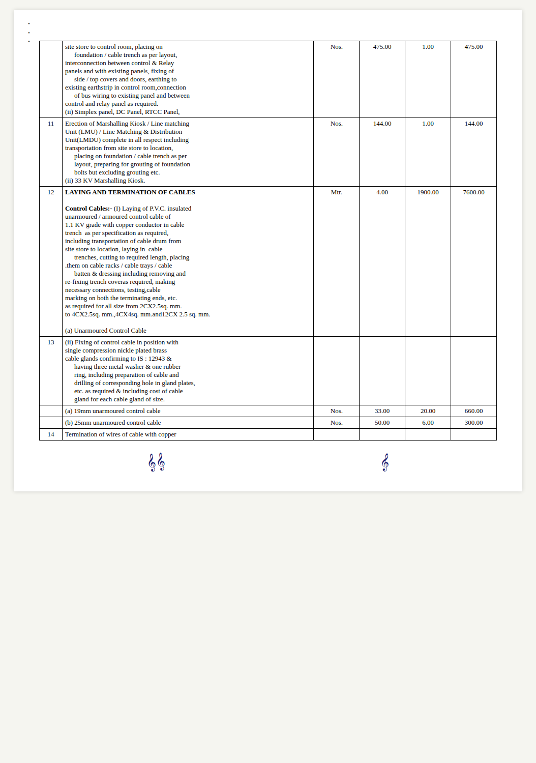•
•
•
| | site store to control room, placing on foundation / cable trench as per layout, interconnection between control & Relay panels and with existing panels, fixing of side / top covers and doors, earthing to existing earthstrip in control room,connection of bus wiring to existing panel and between control and relay panel as required. (ii) Simplex panel, DC Panel, RTCC Panel, | Nos. | 475.00 | 1.00 | 475.00 |
| 11 | Erection of Marshalling Kiosk / Line matching Unit (LMU) / Line Matching & Distribution Unit(LMDU) complete in all respect including transportation from site store to location, placing on foundation / cable trench as per layout, preparing for grouting of foundation bolts but excluding grouting etc. (ii) 33 KV Marshalling Kiosk. | Nos. | 144.00 | 1.00 | 144.00 |
| 12 | LAYING AND TERMINATION OF CABLES Control Cables:- (I) Laying of P.V.C. insulated unarmoured / armoured control cable of 1.1 KV grade with copper conductor in cable trench as per specification as required, including transportation of cable drum from site store to location, laying in cable trenches, cutting to required length, placing .them on cable racks / cable trays / cable batten & dressing including removing and re-fixing trench coveras required, making necessary connections, testing,cable marking on both the terminating ends, etc. as required for all size from 2CX2.5sq. mm. to 4CX2.5sq. mm.,4CX4sq. mm.and12CX 2.5 sq. mm. (a) Unarmoured Control Cable | Mtr. | 4.00 | 1900.00 | 7600.00 |
| 13 | (ii) Fixing of control cable in position with single compression nickle plated brass cable glands confirming to IS : 12943 & having three metal washer & one rubber ring, including preparation of cable and drilling of corresponding hole in gland plates, etc. as required & including cost of cable gland for each cable gland of size. | | | | |
| | (a) 19mm unarmoured control cable | Nos. | 33.00 | 20.00 | 660.00 |
| | (b) 25mm unarmoured control cable | Nos. | 50.00 | 6.00 | 300.00 |
| 14 | Termination of wires of cable with copper | | | | |
𝄞𝄞
𝄞